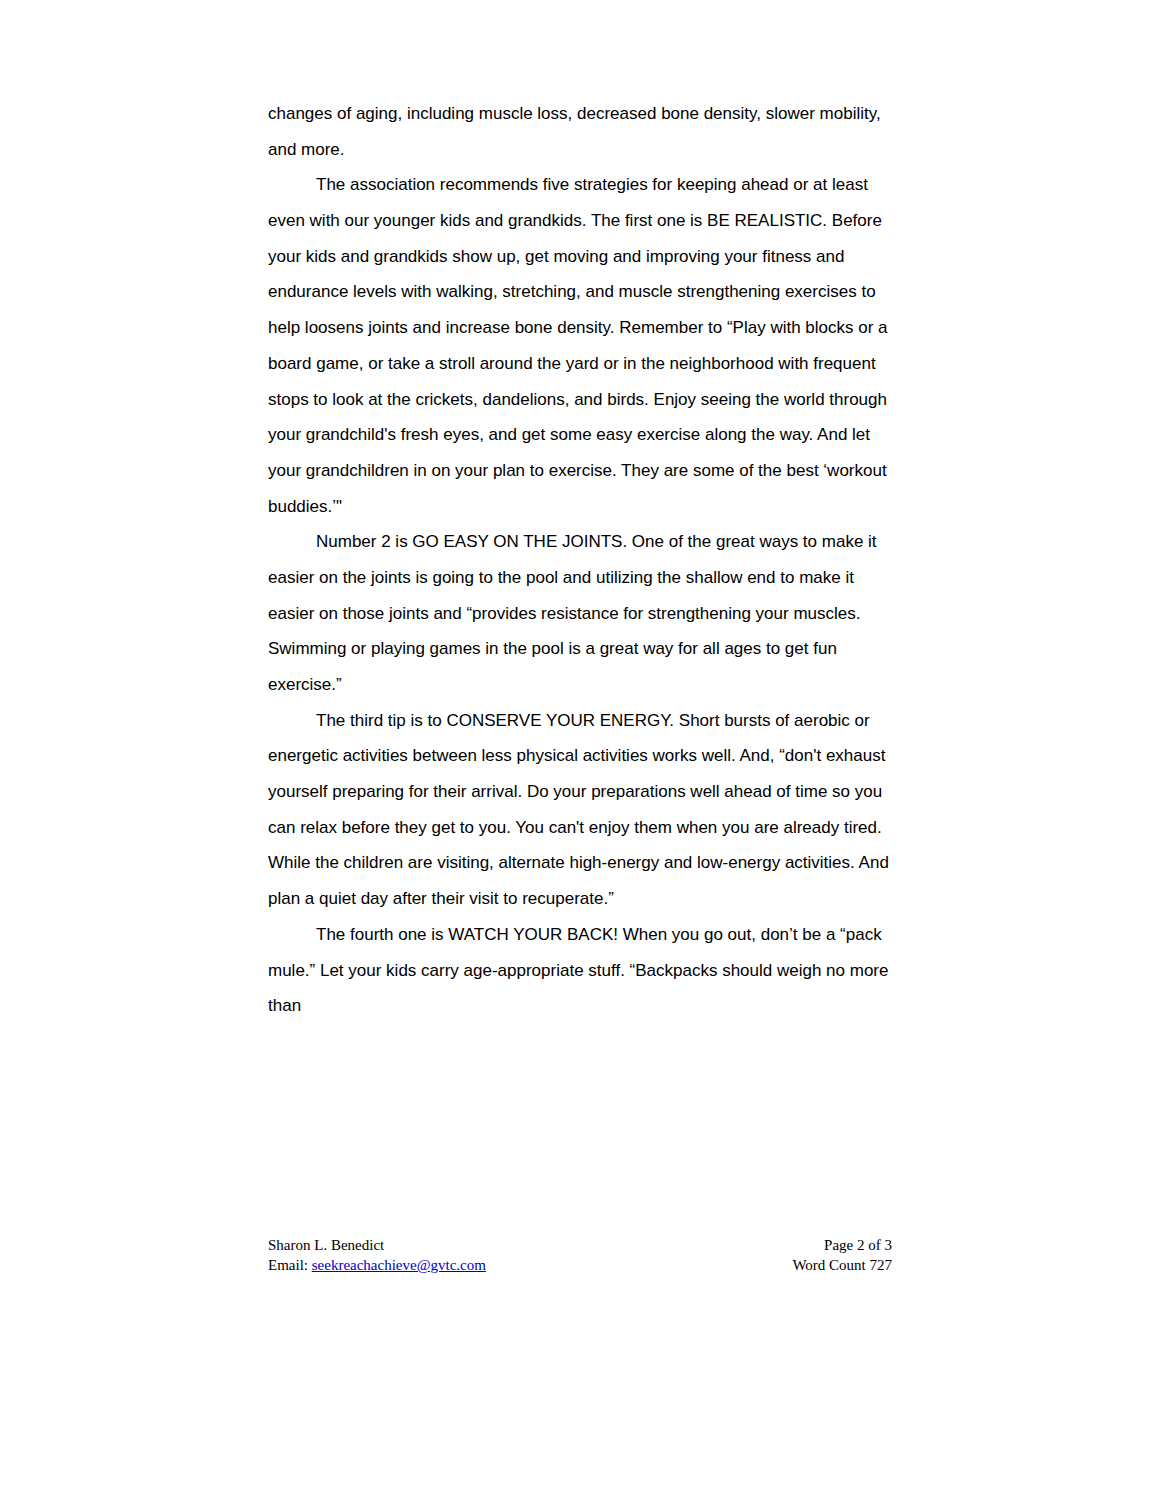changes of aging, including muscle loss, decreased bone density, slower mobility, and more.
The association recommends five strategies for keeping ahead or at least even with our younger kids and grandkids. The first one is BE REALISTIC. Before your kids and grandkids show up, get moving and improving your fitness and endurance levels with walking, stretching, and muscle strengthening exercises to help loosens joints and increase bone density. Remember to “Play with blocks or a board game, or take a stroll around the yard or in the neighborhood with frequent stops to look at the crickets, dandelions, and birds. Enjoy seeing the world through your grandchild's fresh eyes, and get some easy exercise along the way. And let your grandchildren in on your plan to exercise. They are some of the best ‘workout buddies.’"
Number 2 is GO EASY ON THE JOINTS. One of the great ways to make it easier on the joints is going to the pool and utilizing the shallow end to make it easier on those joints and “provides resistance for strengthening your muscles. Swimming or playing games in the pool is a great way for all ages to get fun exercise.”
The third tip is to CONSERVE YOUR ENERGY. Short bursts of aerobic or energetic activities between less physical activities works well. And, “don't exhaust yourself preparing for their arrival. Do your preparations well ahead of time so you can relax before they get to you. You can't enjoy them when you are already tired. While the children are visiting, alternate high-energy and low-energy activities. And plan a quiet day after their visit to recuperate.”
The fourth one is WATCH YOUR BACK! When you go out, don’t be a “pack mule.” Let your kids carry age-appropriate stuff. “Backpacks should weigh no more than
Sharon L. Benedict
Email: seekreachachieve@gvtc.com
Page 2 of 3
Word Count 727